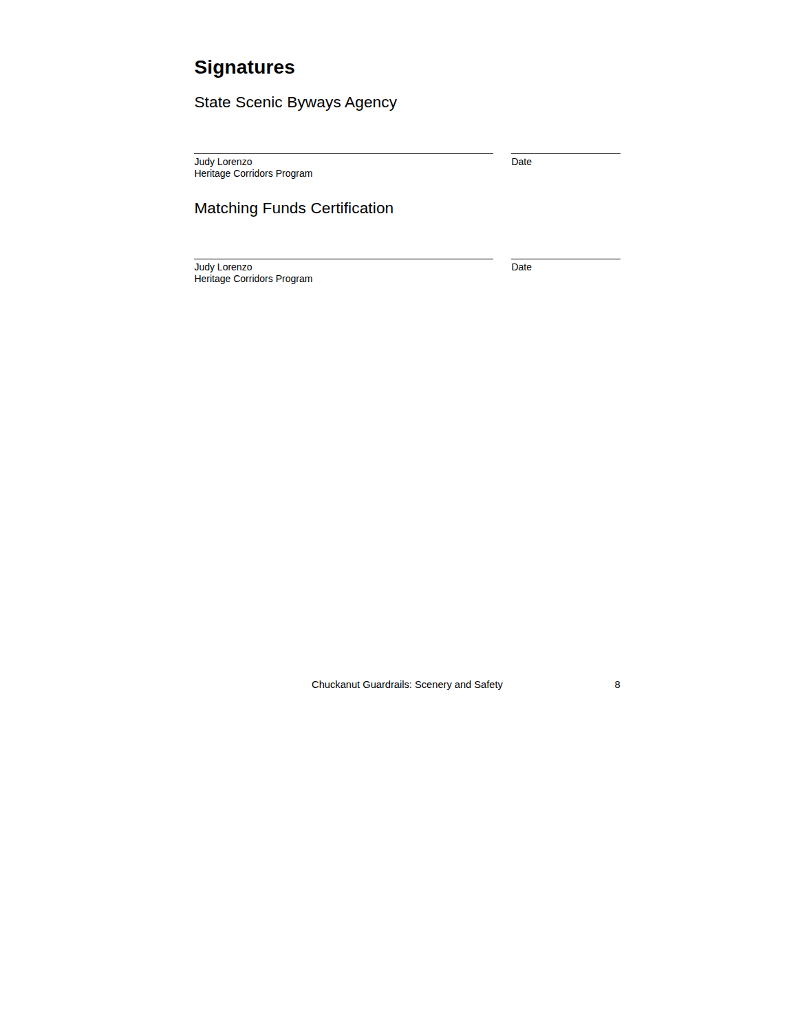Signatures
State Scenic Byways Agency
Judy Lorenzo
Heritage Corridors Program
Date
Matching Funds Certification
Judy Lorenzo
Heritage Corridors Program
Date
Chuckanut Guardrails: Scenery and Safety
8